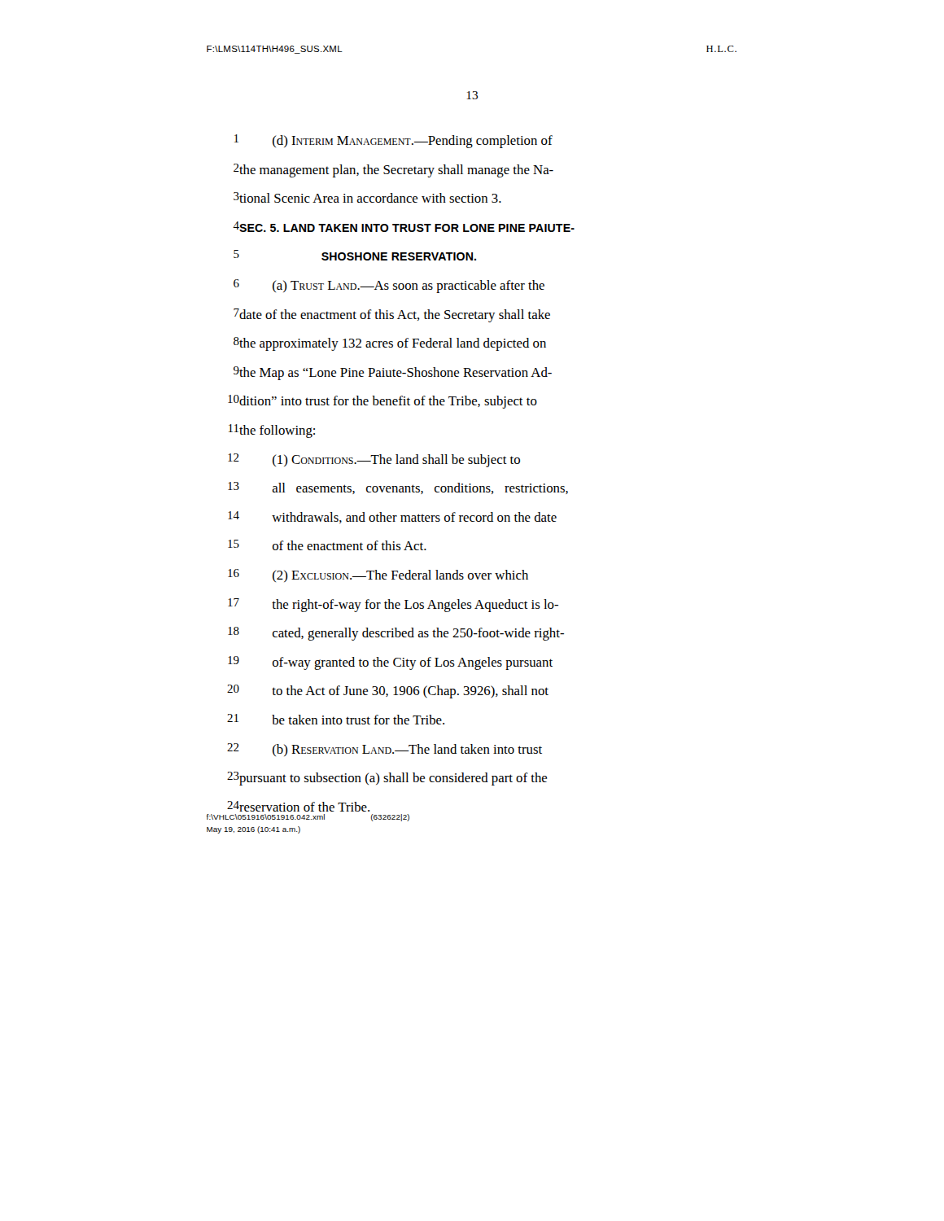F:\LMS\114TH\H496_SUS.XML
H.L.C.
13
| 1 | (d) Interim Management. —Pending completion of |
| 2 | the management plan, the Secretary shall manage the Na- |
| 3 | tional Scenic Area in accordance with section 3. |
| 4 | SEC. 5. LAND TAKEN INTO TRUST FOR LONE PINE PAIUTE- |
| 5 | SHOSHONE RESERVATION. |
| 6 | (a) Trust Land. —As soon as practicable after the |
| 7 | date of the enactment of this Act, the Secretary shall take |
| 8 | the approximately 132 acres of Federal land depicted on |
| 9 | the Map as “Lone Pine Paiute-Shoshone Reservation Ad- |
| 10 | dition” into trust for the benefit of the Tribe, subject to |
| 11 | the following: |
| 12 | (1) Conditions. —The land shall be subject to |
| 13 | all easements, covenants, conditions, restrictions, |
| 14 | withdrawals, and other matters of record on the date |
| 15 | of the enactment of this Act. |
| 16 | (2) Exclusion. —The Federal lands over which |
| 17 | the right-of-way for the Los Angeles Aqueduct is lo- |
| 18 | cated, generally described as the 250-foot-wide right- |
| 19 | of-way granted to the City of Los Angeles pursuant |
| 20 | to the Act of June 30, 1906 (Chap. 3926), shall not |
| 21 | be taken into trust for the Tribe. |
| 22 | (b) Reservation Land. —The land taken into trust |
| 23 | pursuant to subsection (a) shall be considered part of the |
| 24 | reservation of the Tribe. |
f:\VHLC\051916\051916.042.xml (632622|2)
May 19, 2016 (10:41 a.m.)